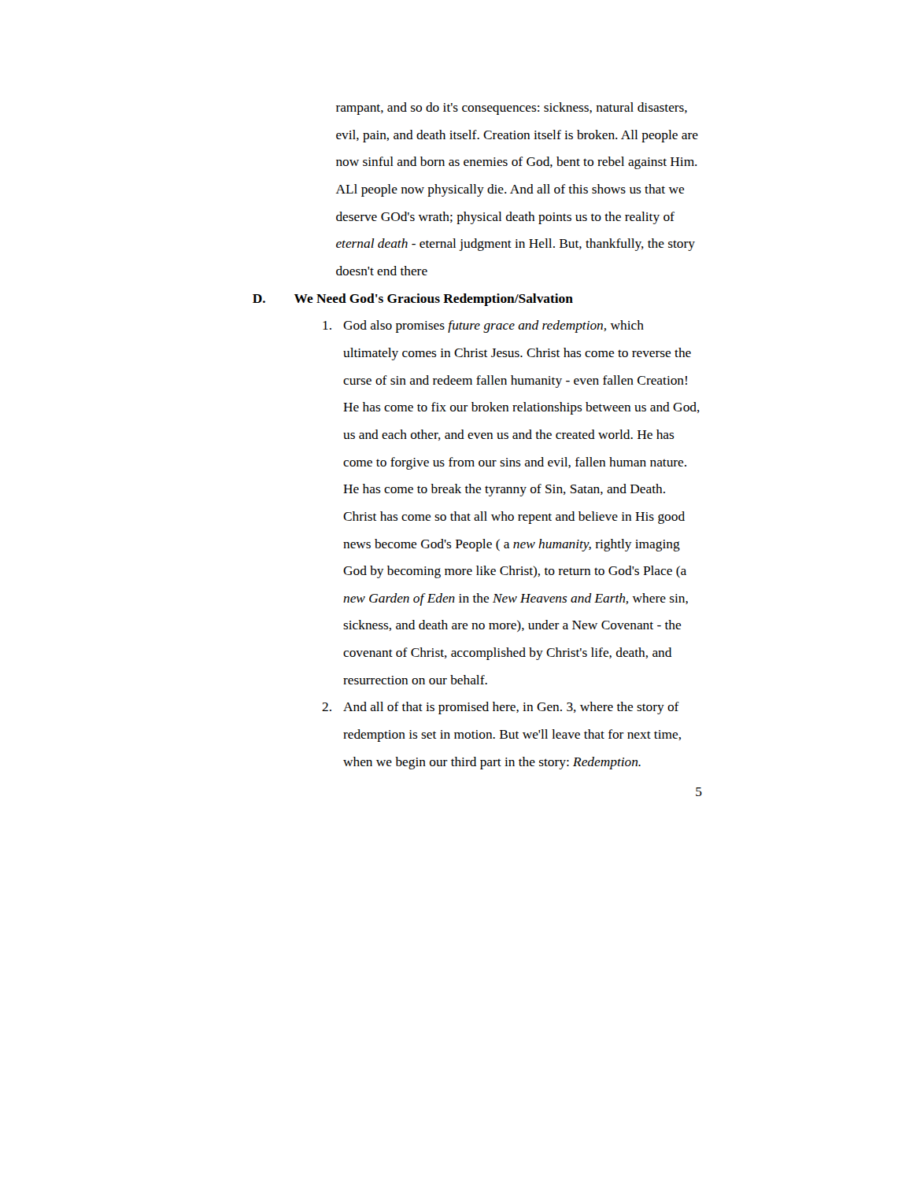rampant, and so do it's consequences: sickness, natural disasters, evil, pain, and death itself. Creation itself is broken. All people are now sinful and born as enemies of God, bent to rebel against Him. ALl people now physically die. And all of this shows us that we deserve GOd's wrath; physical death points us to the reality of eternal death - eternal judgment in Hell. But, thankfully, the story doesn't end there
D. We Need God's Gracious Redemption/Salvation
God also promises future grace and redemption, which ultimately comes in Christ Jesus. Christ has come to reverse the curse of sin and redeem fallen humanity - even fallen Creation! He has come to fix our broken relationships between us and God, us and each other, and even us and the created world. He has come to forgive us from our sins and evil, fallen human nature. He has come to break the tyranny of Sin, Satan, and Death. Christ has come so that all who repent and believe in His good news become God's People ( a new humanity, rightly imaging God by becoming more like Christ), to return to God's Place (a new Garden of Eden in the New Heavens and Earth, where sin, sickness, and death are no more), under a New Covenant - the covenant of Christ, accomplished by Christ's life, death, and resurrection on our behalf.
And all of that is promised here, in Gen. 3, where the story of redemption is set in motion. But we'll leave that for next time, when we begin our third part in the story: Redemption.
5